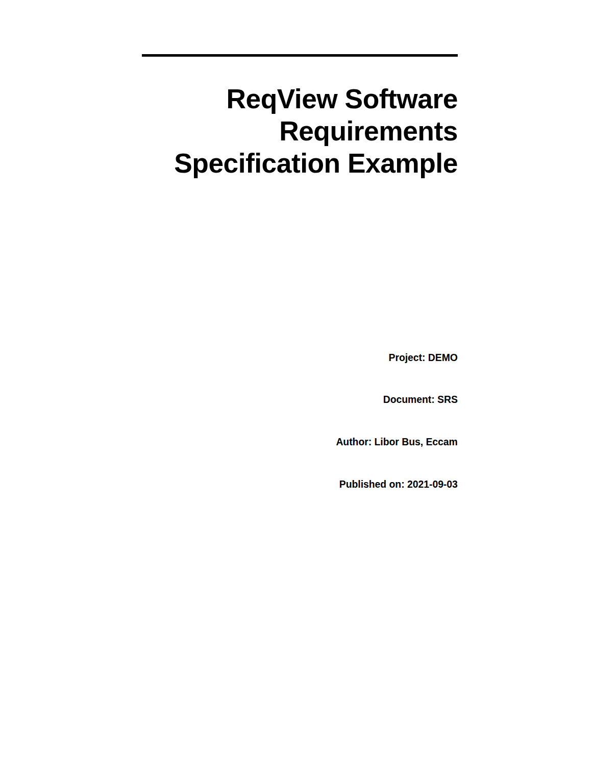ReqView Software Requirements Specification Example
Project: DEMO
Document: SRS
Author: Libor Bus, Eccam
Published on: 2021-09-03